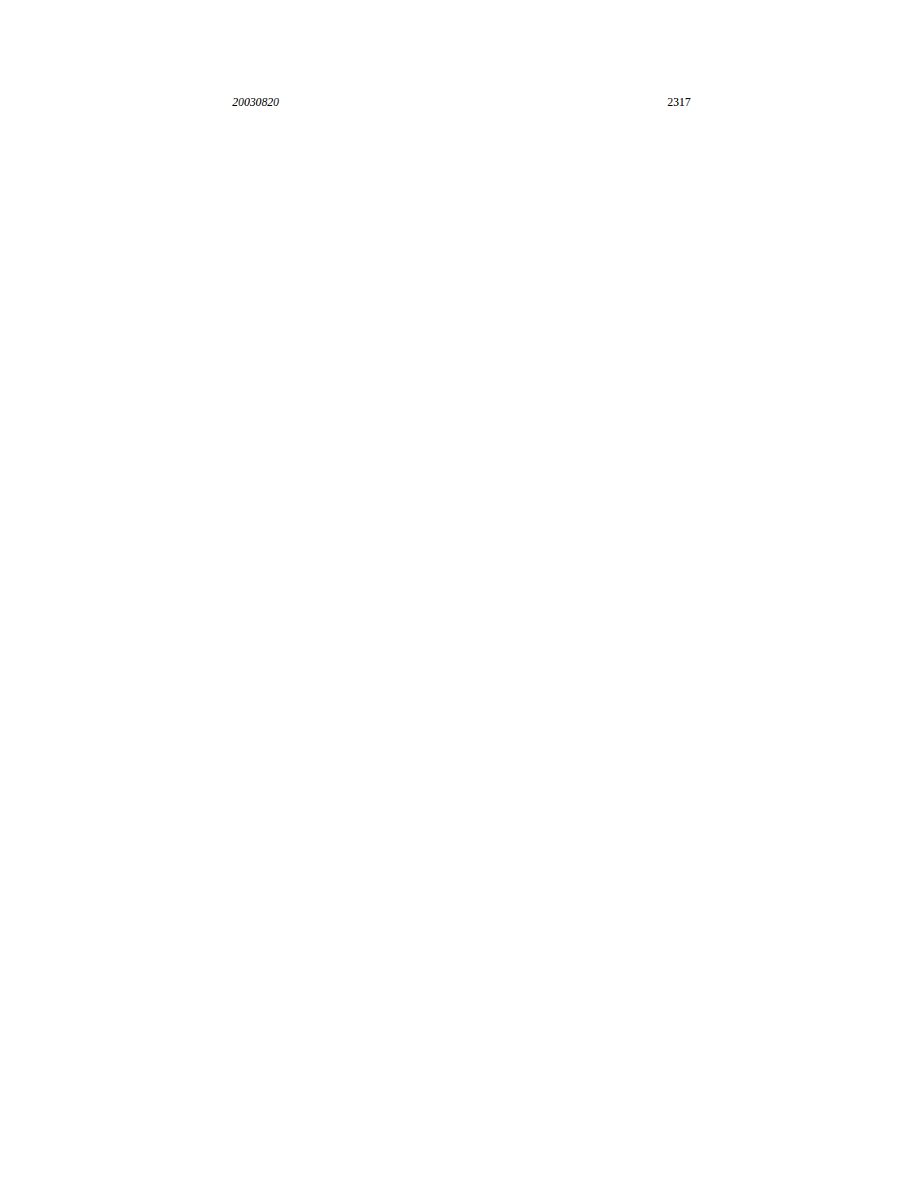20030820 2317